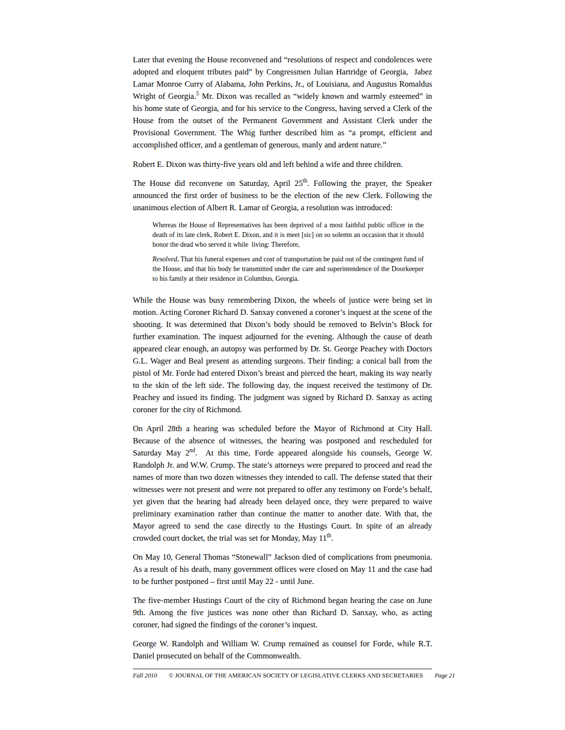Later that evening the House reconvened and “resolutions of respect and condolences were adopted and eloquent tributes paid” by Congressmen Julian Hartridge of Georgia, Jabez Lamar Monroe Curry of Alabama, John Perkins, Jr., of Louisiana, and Augustus Romaldus Wright of Georgia.5 Mr. Dixon was recalled as “widely known and warmly esteemed” in his home state of Georgia, and for his service to the Congress, having served a Clerk of the House from the outset of the Permanent Government and Assistant Clerk under the Provisional Government. The Whig further described him as “a prompt, efficient and accomplished officer, and a gentleman of generous, manly and ardent nature.”
Robert E. Dixon was thirty-five years old and left behind a wife and three children.
The House did reconvene on Saturday, April 25th. Following the prayer, the Speaker announced the first order of business to be the election of the new Clerk. Following the unanimous election of Albert R. Lamar of Georgia, a resolution was introduced:
Whereas the House of Representatives has been deprived of a most faithful public officer in the death of its late clerk, Robert E. Dixon, and it is meet [sic] on so solemn an occasion that it should honor the dead who served it while living: Therefore,
Resolved, That his funeral expenses and cost of transportation be paid out of the contingent fund of the House, and that his body be transmitted under the care and superintendence of the Doorkeeper to his family at their residence in Columbus, Georgia.
While the House was busy remembering Dixon, the wheels of justice were being set in motion. Acting Coroner Richard D. Sanxay convened a coroner’s inquest at the scene of the shooting. It was determined that Dixon’s body should be removed to Belvin’s Block for further examination. The inquest adjourned for the evening. Although the cause of death appeared clear enough, an autopsy was performed by Dr. St. George Peachey with Doctors G.L. Wager and Beal present as attending surgeons. Their finding: a conical ball from the pistol of Mr. Forde had entered Dixon’s breast and pierced the heart, making its way nearly to the skin of the left side. The following day, the inquest received the testimony of Dr. Peachey and issued its finding. The judgment was signed by Richard D. Sanxay as acting coroner for the city of Richmond.
On April 28th a hearing was scheduled before the Mayor of Richmond at City Hall. Because of the absence of witnesses, the hearing was postponed and rescheduled for Saturday May 2nd. At this time, Forde appeared alongside his counsels, George W. Randolph Jr. and W.W. Crump. The state’s attorneys were prepared to proceed and read the names of more than two dozen witnesses they intended to call. The defense stated that their witnesses were not present and were not prepared to offer any testimony on Forde’s behalf, yet given that the hearing had already been delayed once, they were prepared to waive preliminary examination rather than continue the matter to another date. With that, the Mayor agreed to send the case directly to the Hustings Court. In spite of an already crowded court docket, the trial was set for Monday, May 11th.
On May 10, General Thomas “Stonewall” Jackson died of complications from pneumonia. As a result of his death, many government offices were closed on May 11 and the case had to be further postponed – first until May 22 - until June.
The five-member Hustings Court of the city of Richmond began hearing the case on June 9th. Among the five justices was none other than Richard D. Sanxay, who, as acting coroner, had signed the findings of the coroner’s inquest.
George W. Randolph and William W. Crump remained as counsel for Forde, while R.T. Daniel prosecuted on behalf of the Commonwealth.
Fall 2010 © JOURNAL OF THE AMERICAN SOCIETY OF LEGISLATIVE CLERKS AND SECRETARIES Page 21